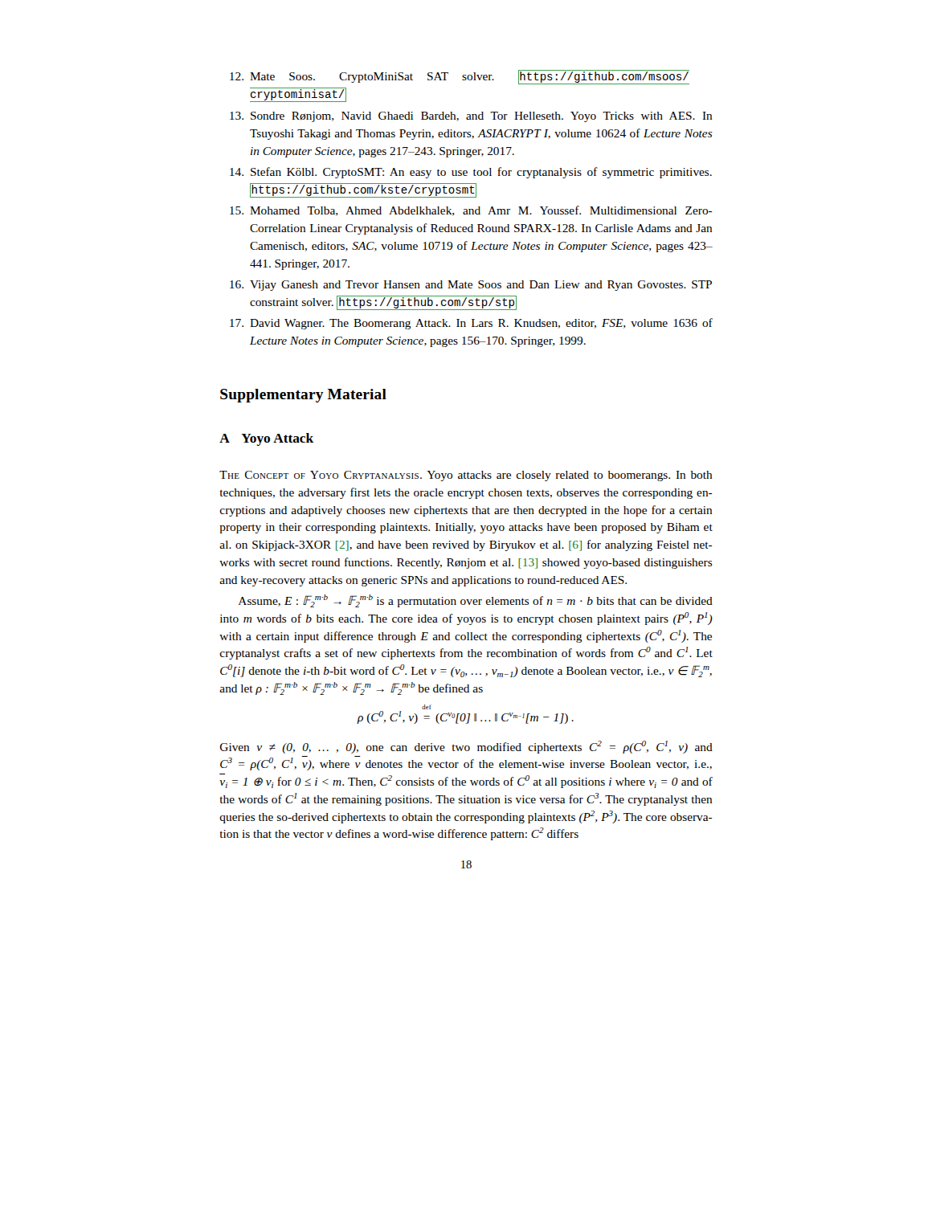Mate Soos. CryptoMiniSat SAT solver. https://github.com/msoos/
cryptominisat/
Sondre Rønjom, Navid Ghaedi Bardeh, and Tor Helleseth. Yoyo Tricks with AES. In Tsuyoshi Takagi and Thomas Peyrin, editors, ASIACRYPT I, volume 10624 of Lecture Notes in Computer Science, pages 217–243. Springer, 2017.
Stefan Kölbl. CryptoSMT: An easy to use tool for cryptanalysis of symmetric primitives. https://github.com/kste/cryptosmt
Mohamed Tolba, Ahmed Abdelkhalek, and Amr M. Youssef. Multidimensional Zero-Correlation Linear Cryptanalysis of Reduced Round SPARX-128. In Carlisle Adams and Jan Camenisch, editors, SAC, volume 10719 of Lecture Notes in Computer Science, pages 423–441. Springer, 2017.
Vijay Ganesh and Trevor Hansen and Mate Soos and Dan Liew and Ryan Govostes. STP constraint solver. https://github.com/stp/stp
David Wagner. The Boomerang Attack. In Lars R. Knudsen, editor, FSE, volume 1636 of Lecture Notes in Computer Science, pages 156–170. Springer, 1999.
Supplementary Material
AYoyo Attack
The Concept of Yoyo Cryptanalysis. Yoyo attacks are closely related to boomerangs. In both techniques, the adversary first lets the oracle encrypt chosen texts, observes the corresponding encryptions and adaptively chooses new ciphertexts that are then decrypted in the hope for a certain property in their corresponding plaintexts. Initially, yoyo attacks have been proposed by Biham et al. on Skipjack-3XOR [2], and have been revived by Biryukov et al. [6] for analyzing Feistel networks with secret round functions. Recently, Rønjom et al. [13] showed yoyo-based distinguishers and key-recovery attacks on generic SPNs and applications to round-reduced AES.
Assume, E : 𝔽2m·b → 𝔽2m·b is a permutation over elements of n = m · b bits that can be divided into m words of b bits each. The core idea of yoyos is to encrypt chosen plaintext pairs (P0, P1) with a certain input difference through E and collect the corresponding ciphertexts (C0, C1). The cryptanalyst crafts a set of new ciphertexts from the recombination of words from C0 and C1. Let C0[i] denote the i-th b-bit word of C0. Let v = (v0, … , vm−1) denote a Boolean vector, i.e., v ∈ 𝔽2m, and let ρ : 𝔽2m·b × 𝔽2m·b × 𝔽2m → 𝔽2m·b be defined as
ρ (C0, C1, v) def= (Cv0[0] ‖ … ‖ Cvm−1[m − 1]) .
Given v ≠ (0, 0, … , 0), one can derive two modified ciphertexts C2 = ρ(C0, C1, v) and C3 = ρ(C0, C1, v), where v denotes the vector of the element-wise inverse Boolean vector, i.e., vi = 1 ⊕ vi for 0 ≤ i < m. Then, C2 consists of the words of C0 at all positions i where vi = 0 and of the words of C1 at the remaining positions. The situation is vice versa for C3. The cryptanalyst then queries the so-derived ciphertexts to obtain the corresponding plaintexts (P2, P3). The core observation is that the vector v defines a word-wise difference pattern: C2 differs
18